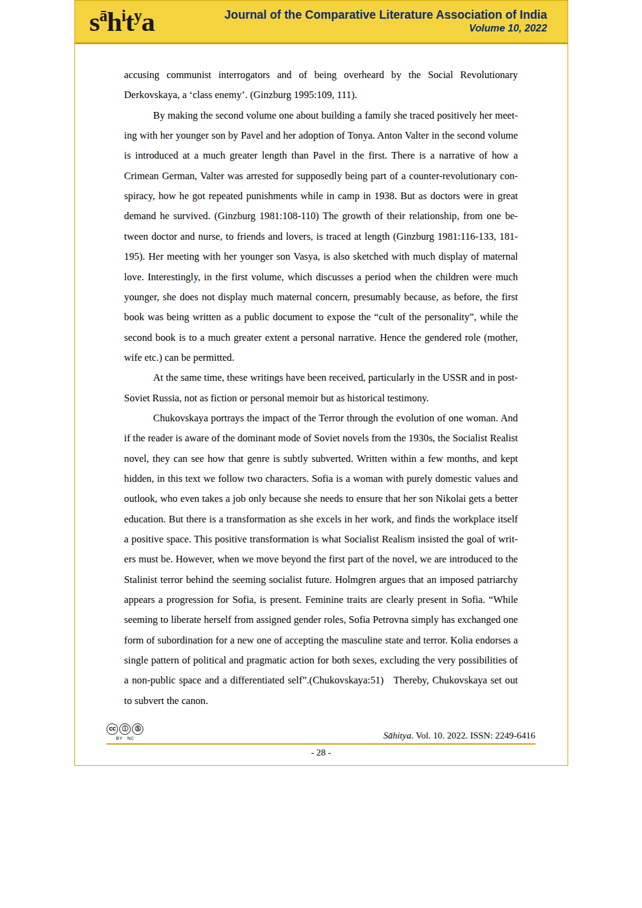sāhitya
Journal of the Comparative Literature Association of India
Volume 10, 2022
accusing communist interrogators and of being overheard by the Social Revolutionary Derkovskaya, a ‘class enemy’. (Ginzburg 1995:109, 111).
By making the second volume one about building a family she traced positively her meeting with her younger son by Pavel and her adoption of Tonya. Anton Valter in the second volume is introduced at a much greater length than Pavel in the first. There is a narrative of how a Crimean German, Valter was arrested for supposedly being part of a counter-revolutionary conspiracy, how he got repeated punishments while in camp in 1938. But as doctors were in great demand he survived. (Ginzburg 1981:108-110) The growth of their relationship, from one between doctor and nurse, to friends and lovers, is traced at length (Ginzburg 1981:116-133, 181-195). Her meeting with her younger son Vasya, is also sketched with much display of maternal love. Interestingly, in the first volume, which discusses a period when the children were much younger, she does not display much maternal concern, presumably because, as before, the first book was being written as a public document to expose the “cult of the personality”, while the second book is to a much greater extent a personal narrative. Hence the gendered role (mother, wife etc.) can be permitted.
At the same time, these writings have been received, particularly in the USSR and in post-Soviet Russia, not as fiction or personal memoir but as historical testimony.
Chukovskaya portrays the impact of the Terror through the evolution of one woman. And if the reader is aware of the dominant mode of Soviet novels from the 1930s, the Socialist Realist novel, they can see how that genre is subtly subverted. Written within a few months, and kept hidden, in this text we follow two characters. Sofia is a woman with purely domestic values and outlook, who even takes a job only because she needs to ensure that her son Nikolai gets a better education. But there is a transformation as she excels in her work, and finds the workplace itself a positive space. This positive transformation is what Socialist Realism insisted the goal of writers must be. However, when we move beyond the first part of the novel, we are introduced to the Stalinist terror behind the seeming socialist future. Holmgren argues that an imposed patriarchy appears a progression for Sofia, is present. Feminine traits are clearly present in Sofia. “While seeming to liberate herself from assigned gender roles, Sofia Petrovna simply has exchanged one form of subordination for a new one of accepting the masculine state and terror. Kolia endorses a single pattern of political and pragmatic action for both sexes, excluding the very possibilities of a non-public space and a differentiated self”.(Chukovskaya:51) Thereby, Chukovskaya set out to subvert the canon.
cc ⓘ Ⓢ
BY NC
Sāhitya. Vol. 10. 2022. ISSN: 2249-6416
- 28 -